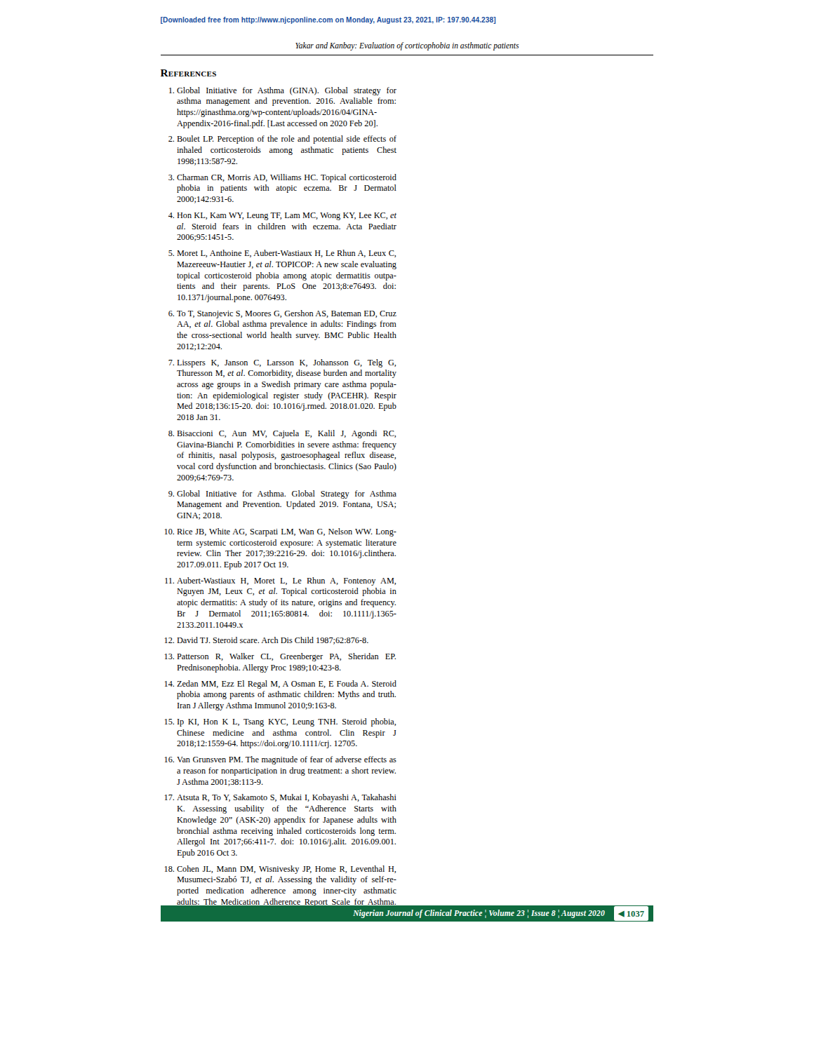[Downloaded free from http://www.njcponline.com on Monday, August 23, 2021, IP: 197.90.44.238]
Yakar and Kanbay: Evaluation of corticophobia in asthmatic patients
References
1. Global Initiative for Asthma (GINA). Global strategy for asthma management and prevention. 2016. Avaliable from: https://ginasthma.org/wp-content/uploads/2016/04/GINA-Appendix-2016-final.pdf. [Last accessed on 2020 Feb 20].
2. Boulet LP. Perception of the role and potential side effects of inhaled corticosteroids among asthmatic patients Chest 1998;113:587-92.
3. Charman CR, Morris AD, Williams HC. Topical corticosteroid phobia in patients with atopic eczema. Br J Dermatol 2000;142:931-6.
4. Hon KL, Kam WY, Leung TF, Lam MC, Wong KY, Lee KC, et al. Steroid fears in children with eczema. Acta Paediatr 2006;95:1451-5.
5. Moret L, Anthoine E, Aubert-Wastiaux H, Le Rhun A, Leux C, Mazereeuw-Hautier J, et al. TOPICOP: A new scale evaluating topical corticosteroid phobia among atopic dermatitis outpatients and their parents. PLoS One 2013;8:e76493. doi: 10.1371/journal.pone. 0076493.
6. To T, Stanojevic S, Moores G, Gershon AS, Bateman ED, Cruz AA, et al. Global asthma prevalence in adults: Findings from the cross-sectional world health survey. BMC Public Health 2012;12:204.
7. Lisspers K, Janson C, Larsson K, Johansson G, Telg G, Thuresson M, et al. Comorbidity, disease burden and mortality across age groups in a Swedish primary care asthma population: An epidemiological register study (PACEHR). Respir Med 2018;136:15-20. doi: 10.1016/j.rmed. 2018.01.020. Epub 2018 Jan 31.
8. Bisaccioni C, Aun MV, Cajuela E, Kalil J, Agondi RC, Giavina-Bianchi P. Comorbidities in severe asthma: frequency of rhinitis, nasal polyposis, gastroesophageal reflux disease, vocal cord dysfunction and bronchiectasis. Clinics (Sao Paulo) 2009;64:769-73.
9. Global Initiative for Asthma. Global Strategy for Asthma Management and Prevention. Updated 2019. Fontana, USA; GINA; 2018.
10. Rice JB, White AG, Scarpati LM, Wan G, Nelson WW. Long-term systemic corticosteroid exposure: A systematic literature review. Clin Ther 2017;39:2216-29. doi: 10.1016/j.clinthera. 2017.09.011. Epub 2017 Oct 19.
11. Aubert-Wastiaux H, Moret L, Le Rhun A, Fontenoy AM, Nguyen JM, Leux C, et al. Topical corticosteroid phobia in atopic dermatitis: A study of its nature, origins and frequency. Br J Dermatol 2011;165:80814. doi: 10.1111/j.1365-2133.2011.10449.x
12. David TJ. Steroid scare. Arch Dis Child 1987;62:876-8.
13. Patterson R, Walker CL, Greenberger PA, Sheridan EP. Prednisonephobia. Allergy Proc 1989;10:423-8.
14. Zedan MM, Ezz El Regal M, A Osman E, E Fouda A. Steroid phobia among parents of asthmatic children: Myths and truth. Iran J Allergy Asthma Immunol 2010;9:163-8.
15. Ip KI, Hon K L, Tsang KYC, Leung TNH. Steroid phobia, Chinese medicine and asthma control. Clin Respir J 2018;12:1559-64. https://doi.org/10.1111/crj. 12705.
16. Van Grunsven PM. The magnitude of fear of adverse effects as a reason for nonparticipation in drug treatment: a short review. J Asthma 2001;38:113-9.
17. Atsuta R, To Y, Sakamoto S, Mukai I, Kobayashi A, Takahashi K. Assessing usability of the “Adherence Starts with Knowledge 20” (ASK-20) appendix for Japanese adults with bronchial asthma receiving inhaled corticosteroids long term. Allergol Int 2017;66:411-7. doi: 10.1016/j.alit. 2016.09.001. Epub 2016 Oct 3.
18. Cohen JL, Mann DM, Wisnivesky JP, Home R, Leventhal H, Musumeci-Szabó TJ, et al. Assessing the validity of self-reported medication adherence among inner-city asthmatic adults: The Medication Adherence Report Scale for Asthma. Ann Allergy Asthma Immunol 2009;103:325-31.
Nigerian Journal of Clinical Practice ¦ Volume 23 ¦ Issue 8 ¦ August 2020 ◀1037